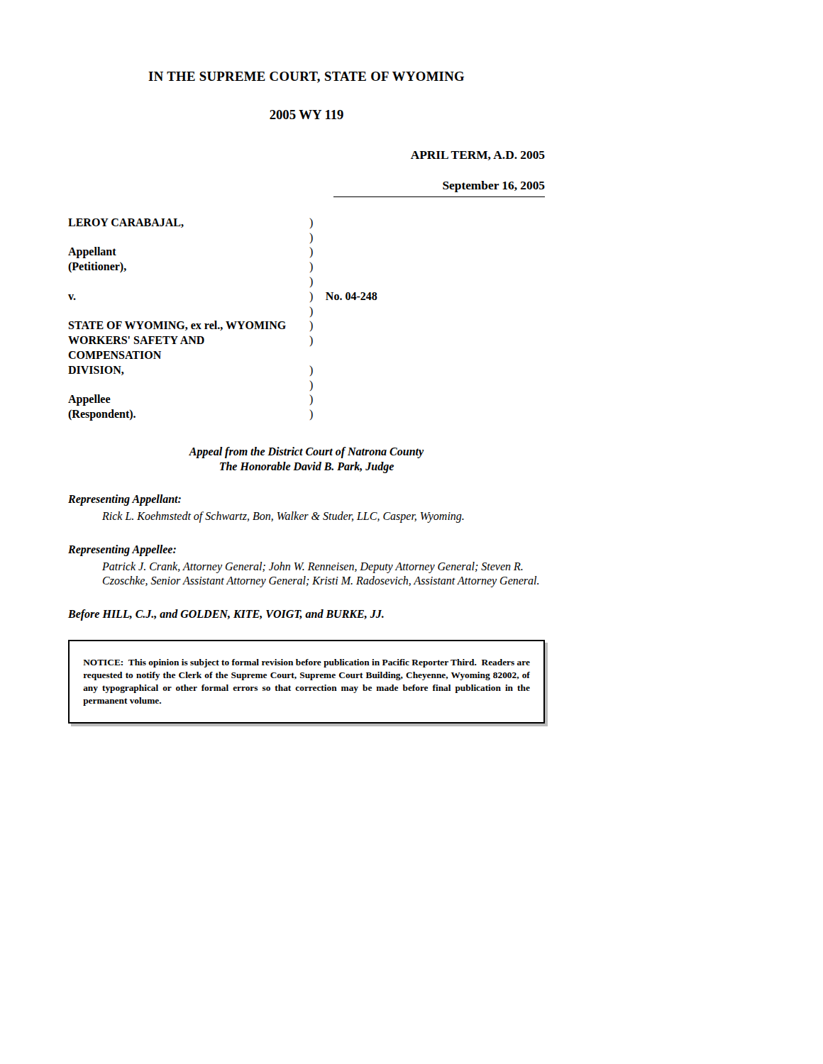IN THE SUPREME COURT, STATE OF WYOMING
2005 WY 119
APRIL TERM, A.D. 2005
September 16, 2005
| LEROY CARABAJAL, | ) | |
| | ) | |
| Appellant | ) | |
| (Petitioner), | ) | |
| | ) | |
| v. | ) | No. 04-248 |
| | ) | |
| STATE OF WYOMING, ex rel., WYOMING | ) | |
| WORKERS' SAFETY AND COMPENSATION | ) | |
| DIVISION, | ) | |
| | ) | |
| Appellee | ) | |
| (Respondent). | ) | |
Appeal from the District Court of Natrona County
The Honorable David B. Park, Judge
Representing Appellant:
Rick L. Koehmstedt of Schwartz, Bon, Walker & Studer, LLC, Casper, Wyoming.
Representing Appellee:
Patrick J. Crank, Attorney General; John W. Renneisen, Deputy Attorney General; Steven R. Czoschke, Senior Assistant Attorney General; Kristi M. Radosevich, Assistant Attorney General.
Before HILL, C.J., and GOLDEN, KITE, VOIGT, and BURKE, JJ.
NOTICE: This opinion is subject to formal revision before publication in Pacific Reporter Third. Readers are requested to notify the Clerk of the Supreme Court, Supreme Court Building, Cheyenne, Wyoming 82002, of any typographical or other formal errors so that correction may be made before final publication in the permanent volume.